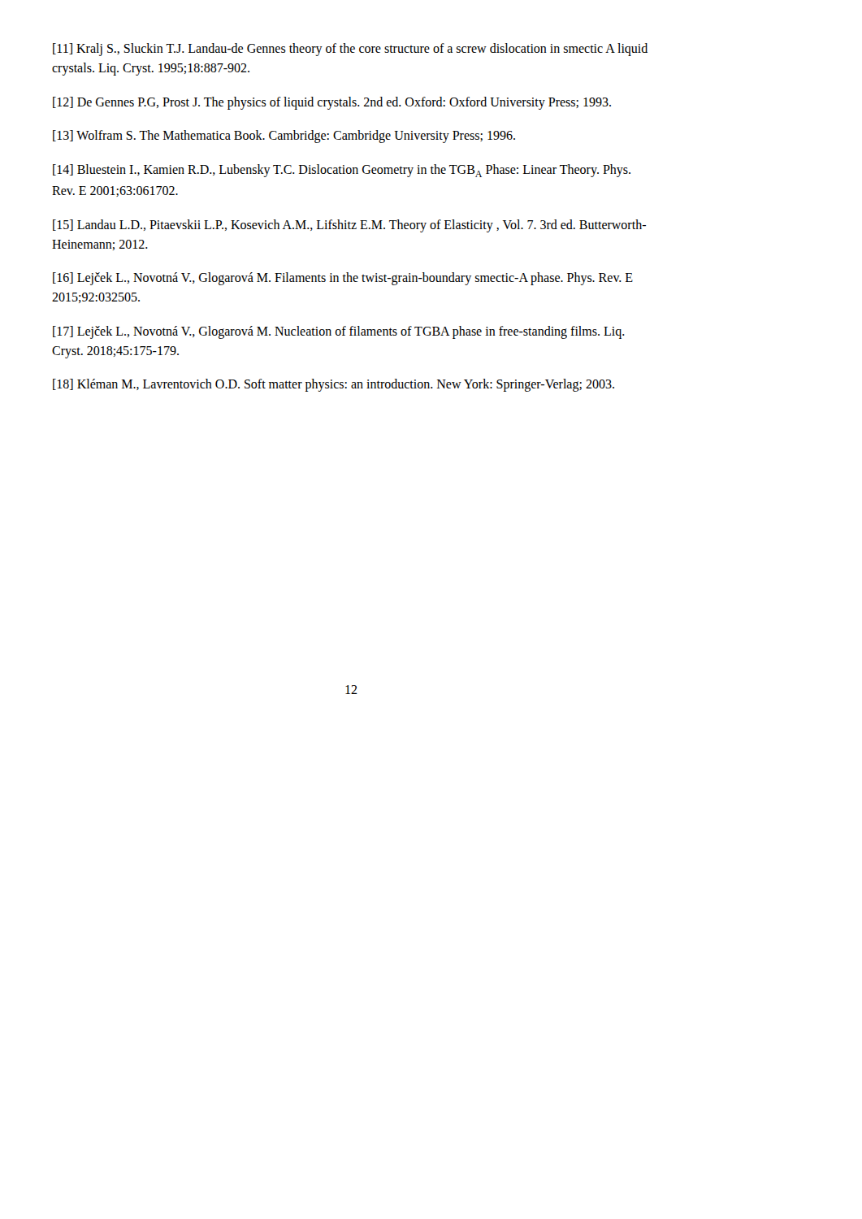[11] Kralj S., Sluckin T.J. Landau-de Gennes theory of the core structure of a screw dislocation in smectic A liquid crystals. Liq. Cryst. 1995;18:887-902.
[12] De Gennes P.G, Prost J. The physics of liquid crystals. 2nd ed. Oxford: Oxford University Press; 1993.
[13] Wolfram S. The Mathematica Book. Cambridge: Cambridge University Press; 1996.
[14] Bluestein I., Kamien R.D., Lubensky T.C. Dislocation Geometry in the TGBA Phase: Linear Theory. Phys. Rev. E 2001;63:061702.
[15] Landau L.D., Pitaevskii L.P., Kosevich A.M., Lifshitz E.M. Theory of Elasticity , Vol. 7. 3rd ed. Butterworth-Heinemann; 2012.
[16] Lejček L., Novotná V., Glogarová M. Filaments in the twist-grain-boundary smectic-A phase. Phys. Rev. E 2015;92:032505.
[17] Lejček L., Novotná V., Glogarová M. Nucleation of filaments of TGBA phase in free-standing films. Liq. Cryst. 2018;45:175-179.
[18] Kléman M., Lavrentovich O.D. Soft matter physics: an introduction. New York: Springer-Verlag; 2003.
12